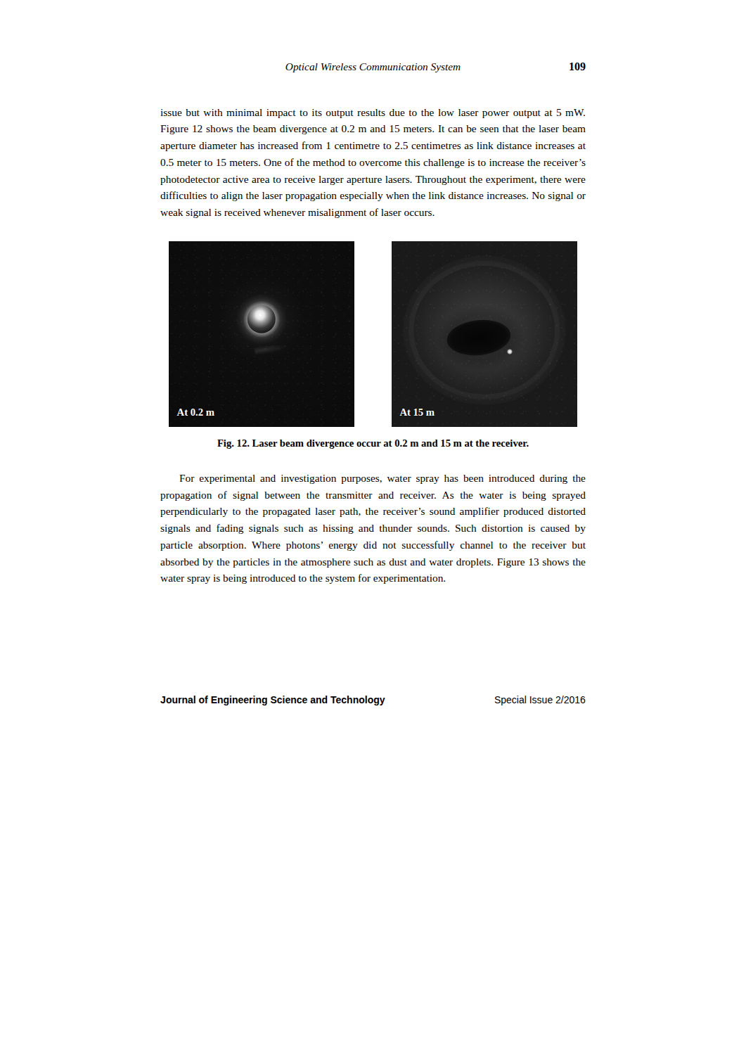Optical Wireless Communication System 109
issue but with minimal impact to its output results due to the low laser power output at 5 mW. Figure 12 shows the beam divergence at 0.2 m and 15 meters. It can be seen that the laser beam aperture diameter has increased from 1 centimetre to 2.5 centimetres as link distance increases at 0.5 meter to 15 meters. One of the method to overcome this challenge is to increase the receiver’s photodetector active area to receive larger aperture lasers. Throughout the experiment, there were difficulties to align the laser propagation especially when the link distance increases. No signal or weak signal is received whenever misalignment of laser occurs.
At 0.2 m
At 15 m
Fig. 12. Laser beam divergence occur at 0.2 m and 15 m at the receiver.
For experimental and investigation purposes, water spray has been introduced during the propagation of signal between the transmitter and receiver. As the water is being sprayed perpendicularly to the propagated laser path, the receiver’s sound amplifier produced distorted signals and fading signals such as hissing and thunder sounds. Such distortion is caused by particle absorption. Where photons’ energy did not successfully channel to the receiver but absorbed by the particles in the atmosphere such as dust and water droplets. Figure 13 shows the water spray is being introduced to the system for experimentation.
Journal of Engineering Science and Technology Special Issue 2/2016